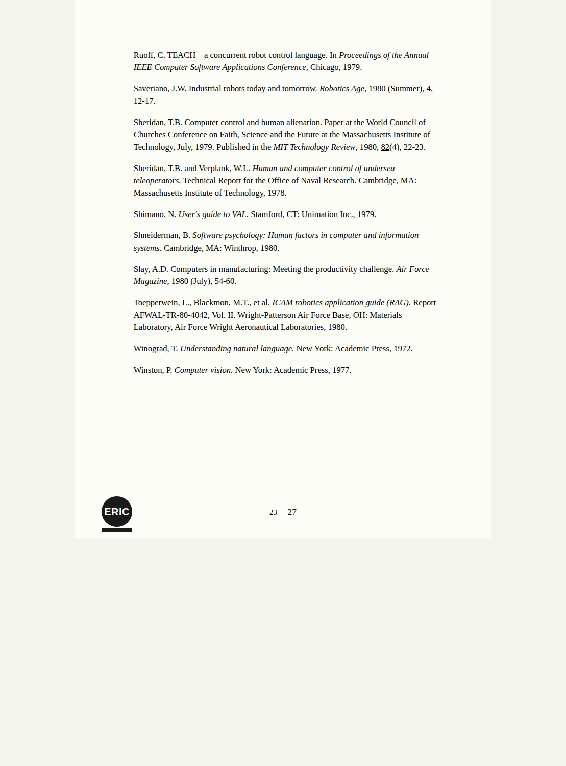Ruoff, C. TEACH—a concurrent robot control language. In Proceedings of the Annual IEEE Computer Software Applications Conference, Chicago, 1979.
Saveriano, J.W. Industrial robots today and tomorrow. Robotics Age, 1980 (Summer), 4, 12-17.
Sheridan, T.B. Computer control and human alienation. Paper at the World Council of Churches Conference on Faith, Science and the Future at the Massachusetts Institute of Technology, July, 1979. Published in the MIT Technology Review, 1980, 82(4), 22-23.
Sheridan, T.B. and Verplank, W.L. Human and computer control of undersea teleoperators. Technical Report for the Office of Naval Research. Cambridge, MA: Massachusetts Institute of Technology, 1978.
Shimano, N. User's guide to VAL. Stamford, CT: Unimation Inc., 1979.
Shneiderman, B. Software psychology: Human factors in computer and information systems. Cambridge, MA: Winthrop, 1980.
Slay, A.D. Computers in manufacturing: Meeting the productivity challenge. Air Force Magazine, 1980 (July), 54-60.
Toepperwein, L., Blackmon, M.T., et al. ICAM robotics application guide (RAG). Report AFWAL-TR-80-4042, Vol. II. Wright-Patterson Air Force Base, OH: Materials Laboratory, Air Force Wright Aeronautical Laboratories, 1980.
Winograd, T. Understanding natural language. New York: Academic Press, 1972.
Winston, P. Computer vision. New York: Academic Press, 1977.
2327
ERIC